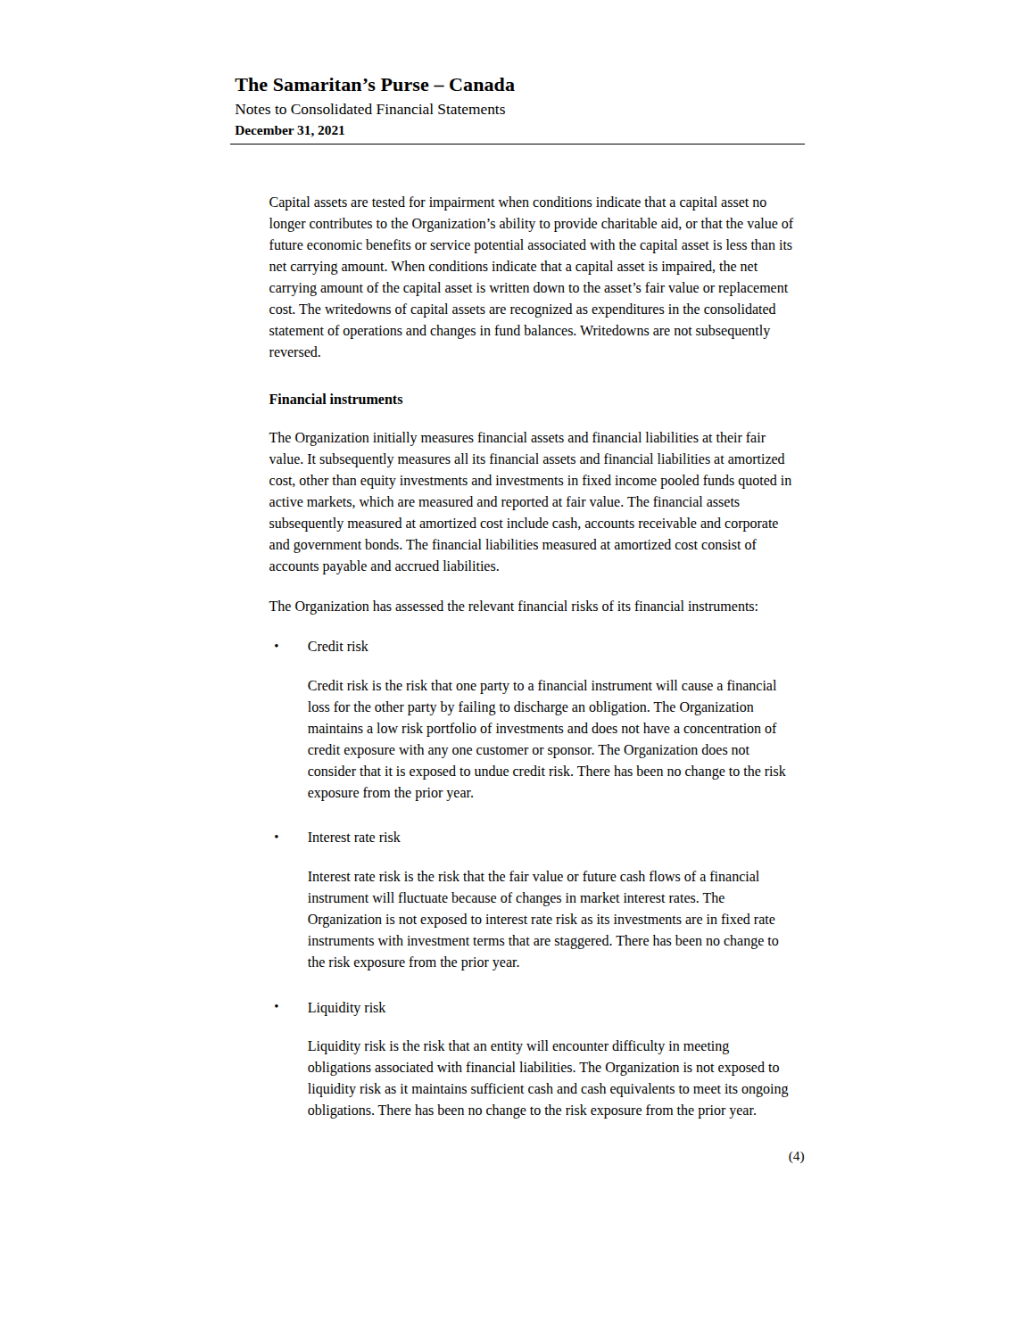The Samaritan’s Purse – Canada
Notes to Consolidated Financial Statements
December 31, 2021
Capital assets are tested for impairment when conditions indicate that a capital asset no longer contributes to the Organization’s ability to provide charitable aid, or that the value of future economic benefits or service potential associated with the capital asset is less than its net carrying amount. When conditions indicate that a capital asset is impaired, the net carrying amount of the capital asset is written down to the asset’s fair value or replacement cost. The writedowns of capital assets are recognized as expenditures in the consolidated statement of operations and changes in fund balances. Writedowns are not subsequently reversed.
Financial instruments
The Organization initially measures financial assets and financial liabilities at their fair value. It subsequently measures all its financial assets and financial liabilities at amortized cost, other than equity investments and investments in fixed income pooled funds quoted in active markets, which are measured and reported at fair value. The financial assets subsequently measured at amortized cost include cash, accounts receivable and corporate and government bonds. The financial liabilities measured at amortized cost consist of accounts payable and accrued liabilities.
The Organization has assessed the relevant financial risks of its financial instruments:
Credit risk
Credit risk is the risk that one party to a financial instrument will cause a financial loss for the other party by failing to discharge an obligation. The Organization maintains a low risk portfolio of investments and does not have a concentration of credit exposure with any one customer or sponsor. The Organization does not consider that it is exposed to undue credit risk. There has been no change to the risk exposure from the prior year.
Interest rate risk
Interest rate risk is the risk that the fair value or future cash flows of a financial instrument will fluctuate because of changes in market interest rates. The Organization is not exposed to interest rate risk as its investments are in fixed rate instruments with investment terms that are staggered. There has been no change to the risk exposure from the prior year.
Liquidity risk
Liquidity risk is the risk that an entity will encounter difficulty in meeting obligations associated with financial liabilities. The Organization is not exposed to liquidity risk as it maintains sufficient cash and cash equivalents to meet its ongoing obligations. There has been no change to the risk exposure from the prior year.
(4)